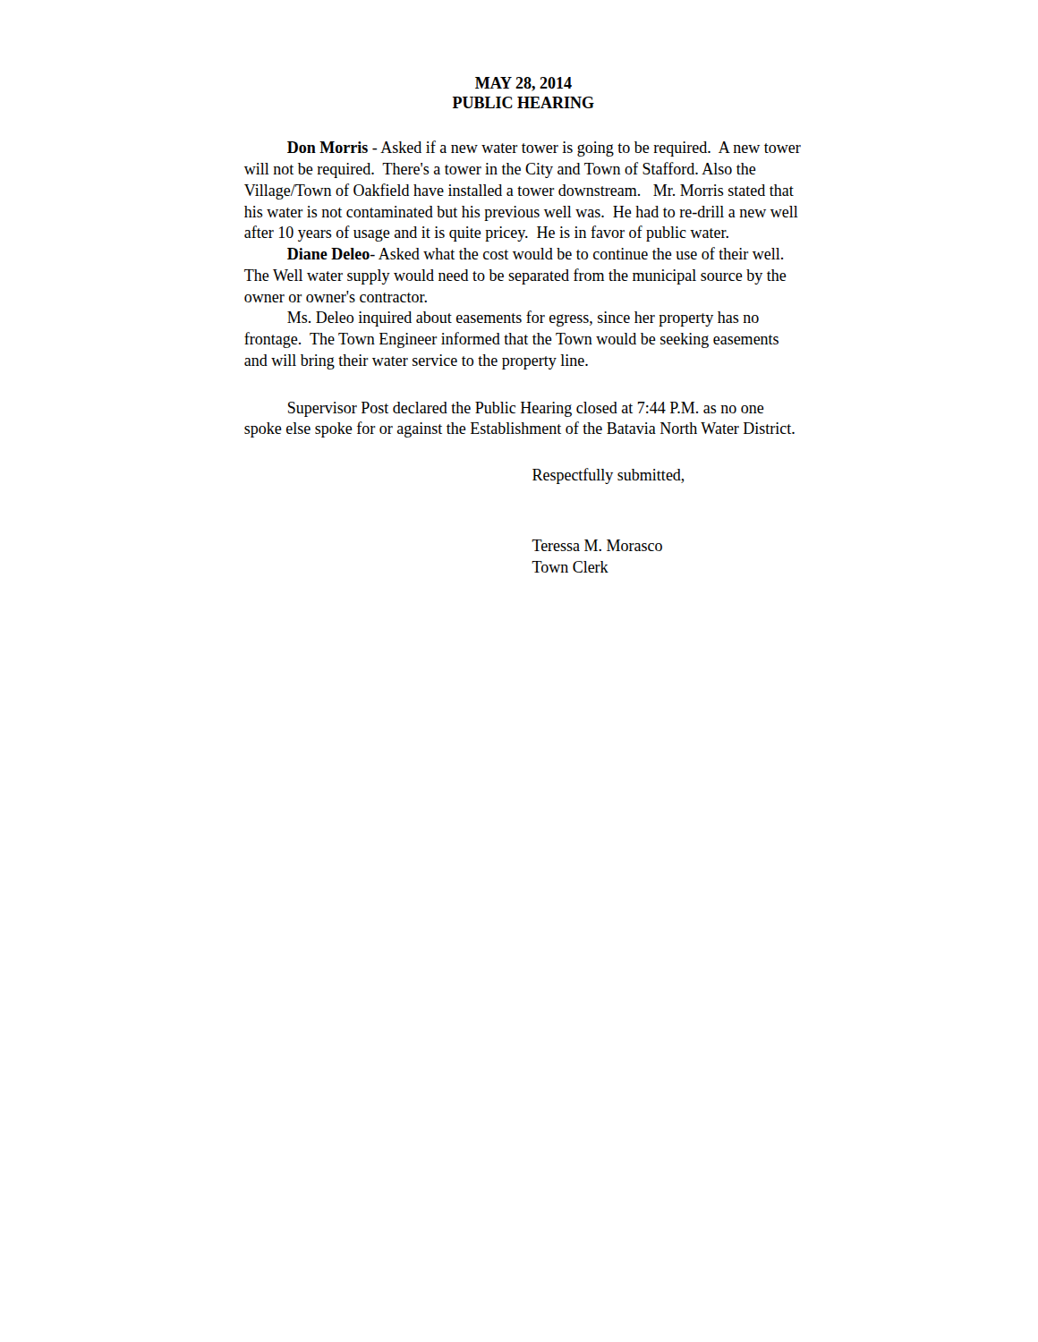MAY 28, 2014
PUBLIC HEARING
Don Morris - Asked if a new water tower is going to be required. A new tower will not be required. There's a tower in the City and Town of Stafford. Also the Village/Town of Oakfield have installed a tower downstream. Mr. Morris stated that his water is not contaminated but his previous well was. He had to re-drill a new well after 10 years of usage and it is quite pricey. He is in favor of public water.
Diane Deleo- Asked what the cost would be to continue the use of their well. The Well water supply would need to be separated from the municipal source by the owner or owner's contractor.
Ms. Deleo inquired about easements for egress, since her property has no frontage. The Town Engineer informed that the Town would be seeking easements and will bring their water service to the property line.
Supervisor Post declared the Public Hearing closed at 7:44 P.M. as no one spoke else spoke for or against the Establishment of the Batavia North Water District.
Respectfully submitted,
Teressa M. Morasco
Town Clerk